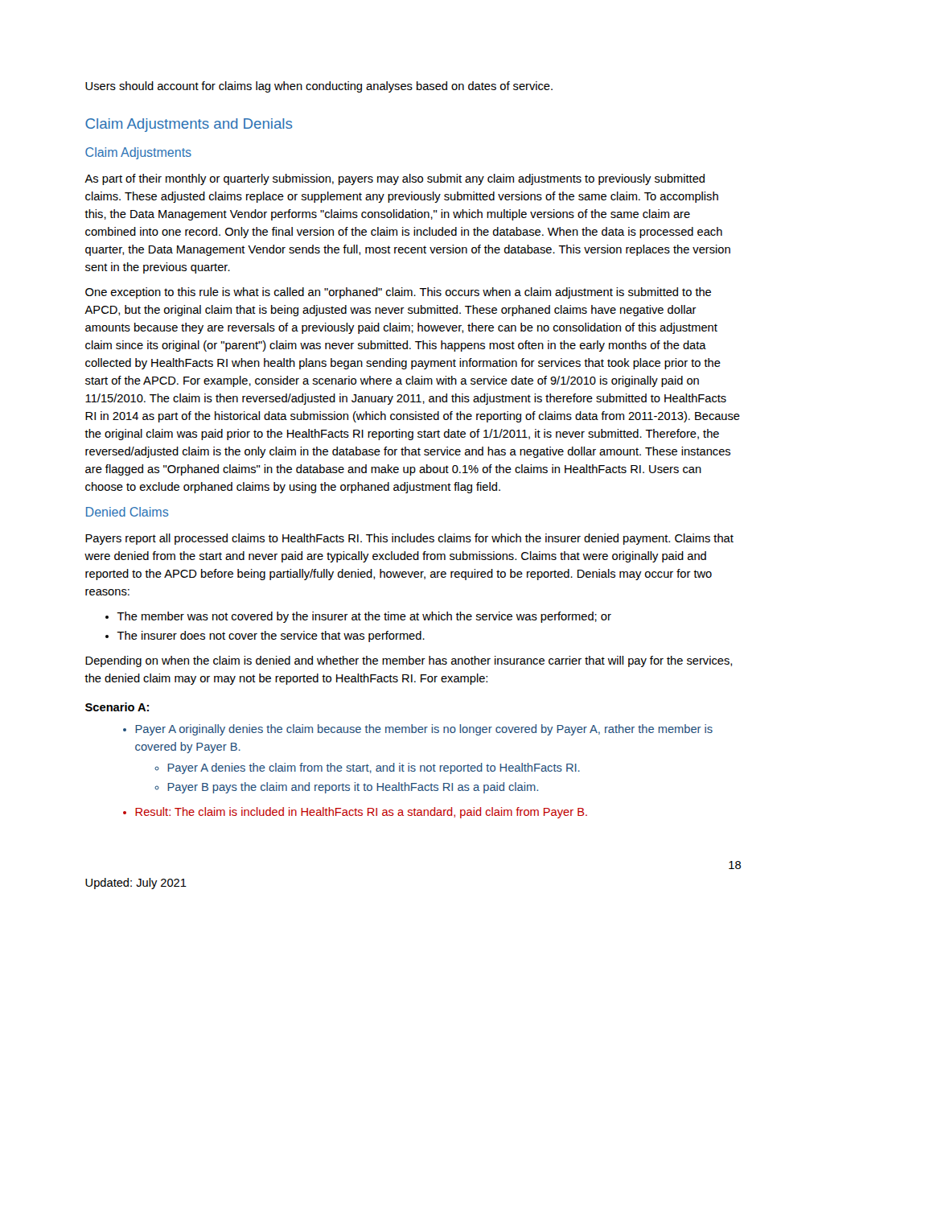Users should account for claims lag when conducting analyses based on dates of service.
Claim Adjustments and Denials
Claim Adjustments
As part of their monthly or quarterly submission, payers may also submit any claim adjustments to previously submitted claims. These adjusted claims replace or supplement any previously submitted versions of the same claim. To accomplish this, the Data Management Vendor performs "claims consolidation," in which multiple versions of the same claim are combined into one record. Only the final version of the claim is included in the database. When the data is processed each quarter, the Data Management Vendor sends the full, most recent version of the database. This version replaces the version sent in the previous quarter.
One exception to this rule is what is called an "orphaned" claim. This occurs when a claim adjustment is submitted to the APCD, but the original claim that is being adjusted was never submitted. These orphaned claims have negative dollar amounts because they are reversals of a previously paid claim; however, there can be no consolidation of this adjustment claim since its original (or "parent") claim was never submitted. This happens most often in the early months of the data collected by HealthFacts RI when health plans began sending payment information for services that took place prior to the start of the APCD. For example, consider a scenario where a claim with a service date of 9/1/2010 is originally paid on 11/15/2010. The claim is then reversed/adjusted in January 2011, and this adjustment is therefore submitted to HealthFacts RI in 2014 as part of the historical data submission (which consisted of the reporting of claims data from 2011-2013). Because the original claim was paid prior to the HealthFacts RI reporting start date of 1/1/2011, it is never submitted. Therefore, the reversed/adjusted claim is the only claim in the database for that service and has a negative dollar amount. These instances are flagged as "Orphaned claims" in the database and make up about 0.1% of the claims in HealthFacts RI. Users can choose to exclude orphaned claims by using the orphaned adjustment flag field.
Denied Claims
Payers report all processed claims to HealthFacts RI. This includes claims for which the insurer denied payment. Claims that were denied from the start and never paid are typically excluded from submissions. Claims that were originally paid and reported to the APCD before being partially/fully denied, however, are required to be reported. Denials may occur for two reasons:
The member was not covered by the insurer at the time at which the service was performed; or
The insurer does not cover the service that was performed.
Depending on when the claim is denied and whether the member has another insurance carrier that will pay for the services, the denied claim may or may not be reported to HealthFacts RI. For example:
Scenario A:
Payer A originally denies the claim because the member is no longer covered by Payer A, rather the member is covered by Payer B.
Payer A denies the claim from the start, and it is not reported to HealthFacts RI.
Payer B pays the claim and reports it to HealthFacts RI as a paid claim.
Result: The claim is included in HealthFacts RI as a standard, paid claim from Payer B.
18
Updated: July 2021